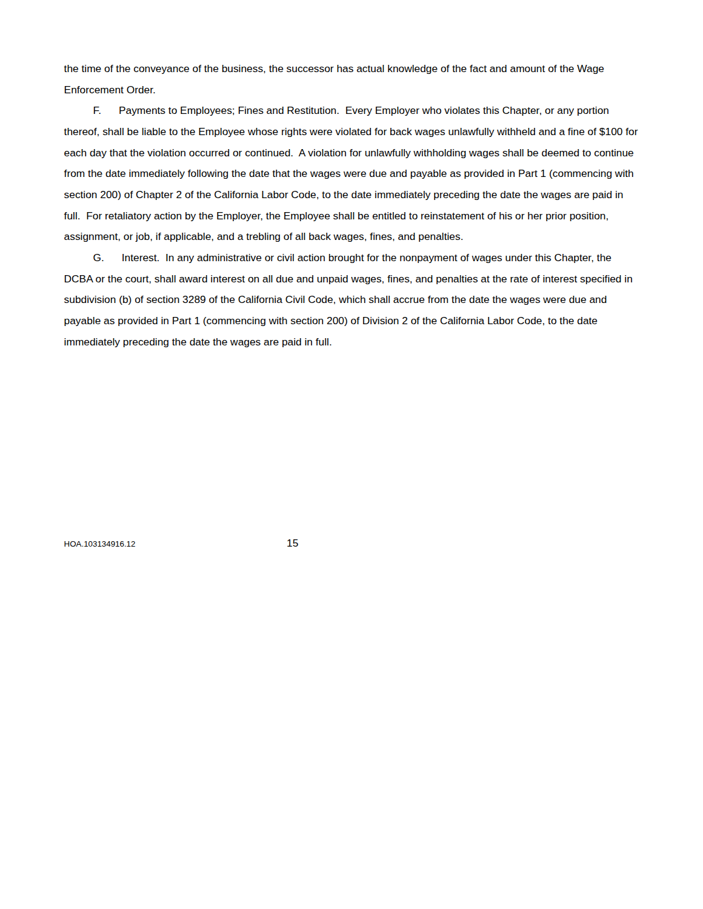the time of the conveyance of the business, the successor has actual knowledge of the fact and amount of the Wage Enforcement Order.
F. Payments to Employees; Fines and Restitution. Every Employer who violates this Chapter, or any portion thereof, shall be liable to the Employee whose rights were violated for back wages unlawfully withheld and a fine of $100 for each day that the violation occurred or continued. A violation for unlawfully withholding wages shall be deemed to continue from the date immediately following the date that the wages were due and payable as provided in Part 1 (commencing with section 200) of Chapter 2 of the California Labor Code, to the date immediately preceding the date the wages are paid in full. For retaliatory action by the Employer, the Employee shall be entitled to reinstatement of his or her prior position, assignment, or job, if applicable, and a trebling of all back wages, fines, and penalties.
G. Interest. In any administrative or civil action brought for the nonpayment of wages under this Chapter, the DCBA or the court, shall award interest on all due and unpaid wages, fines, and penalties at the rate of interest specified in subdivision (b) of section 3289 of the California Civil Code, which shall accrue from the date the wages were due and payable as provided in Part 1 (commencing with section 200) of Division 2 of the California Labor Code, to the date immediately preceding the date the wages are paid in full.
HOA.103134916.12 15